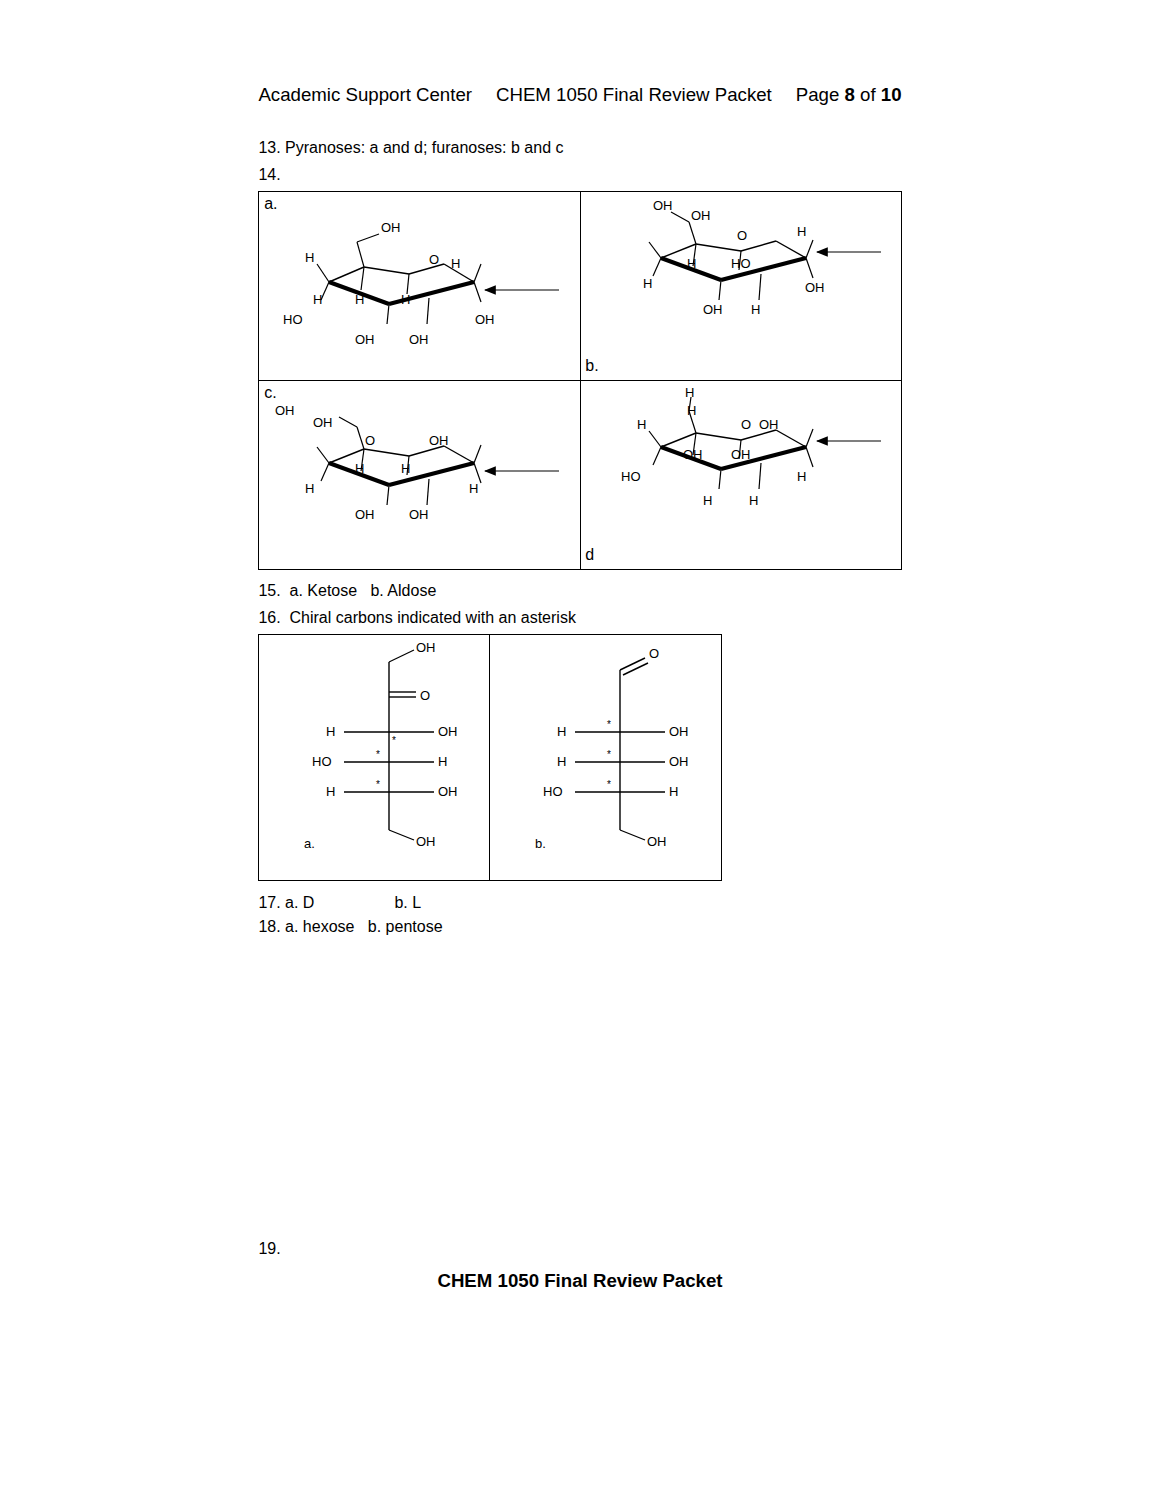Academic Support Center
CHEM 1050 Final Review Packet
Page 8 of 10
13. Pyranoses: a and d; furanoses: b and c
14.
| a. OH H H H H O H HO OH OH OH | b. OH OH O H H HO H OH OH H |
| c. OH OH O OH H H H H OH OH | d H H H O OH OH OH HO H H H |
15. a. Ketose b. Aldose
16. Chiral carbons indicated with an asterisk
| OH O H OH * HO H * H OH * OH a. | O H OH * H OH * HO H * OH b. |
17. a. D b. L
18. a. hexose b. pentose
19.
CHEM 1050 Final Review Packet